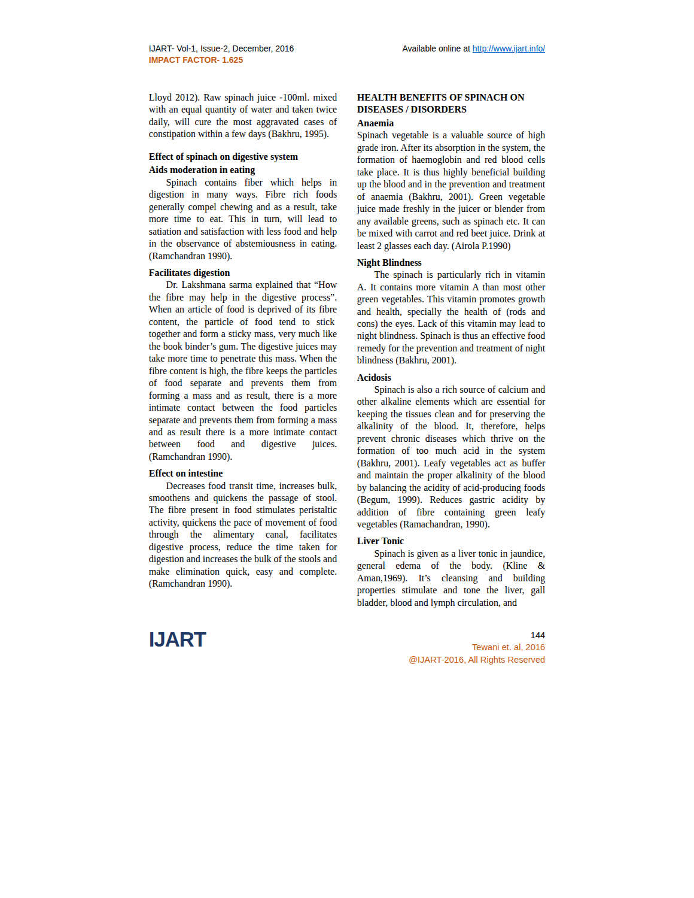IJART- Vol-1, Issue-2, December, 2016
IMPACT FACTOR- 1.625
Available online at http://www.ijart.info/
Lloyd 2012). Raw spinach juice -100ml. mixed with an equal quantity of water and taken twice daily, will cure the most aggravated cases of constipation within a few days (Bakhru, 1995).
Effect of spinach on digestive system
Aids moderation in eating
Spinach contains fiber which helps in digestion in many ways. Fibre rich foods generally compel chewing and as a result, take more time to eat. This in turn, will lead to satiation and satisfaction with less food and help in the observance of abstemiousness in eating. (Ramchandran 1990).
Facilitates digestion
Dr. Lakshmana sarma explained that “How the fibre may help in the digestive process”. When an article of food is deprived of its fibre content, the particle of food tend to stick together and form a sticky mass, very much like the book binder’s gum. The digestive juices may take more time to penetrate this mass. When the fibre content is high, the fibre keeps the particles of food separate and prevents them from forming a mass and as result, there is a more intimate contact between the food particles separate and prevents them from forming a mass and as result there is a more intimate contact between food and digestive juices. (Ramchandran 1990).
Effect on intestine
Decreases food transit time, increases bulk, smoothens and quickens the passage of stool. The fibre present in food stimulates peristaltic activity, quickens the pace of movement of food through the alimentary canal, facilitates digestive process, reduce the time taken for digestion and increases the bulk of the stools and make elimination quick, easy and complete. (Ramchandran 1990).
HEALTH BENEFITS OF SPINACH ON DISEASES / DISORDERS
Anaemia
Spinach vegetable is a valuable source of high grade iron. After its absorption in the system, the formation of haemoglobin and red blood cells take place. It is thus highly beneficial building up the blood and in the prevention and treatment of anaemia (Bakhru, 2001). Green vegetable juice made freshly in the juicer or blender from any available greens, such as spinach etc. It can be mixed with carrot and red beet juice. Drink at least 2 glasses each day. (Airola P.1990)
Night Blindness
The spinach is particularly rich in vitamin A. It contains more vitamin A than most other green vegetables. This vitamin promotes growth and health, specially the health of (rods and cons) the eyes. Lack of this vitamin may lead to night blindness. Spinach is thus an effective food remedy for the prevention and treatment of night blindness (Bakhru, 2001).
Acidosis
Spinach is also a rich source of calcium and other alkaline elements which are essential for keeping the tissues clean and for preserving the alkalinity of the blood. It, therefore, helps prevent chronic diseases which thrive on the formation of too much acid in the system (Bakhru, 2001). Leafy vegetables act as buffer and maintain the proper alkalinity of the blood by balancing the acidity of acid-producing foods (Begum, 1999). Reduces gastric acidity by addition of fibre containing green leafy vegetables (Ramachandran, 1990).
Liver Tonic
Spinach is given as a liver tonic in jaundice, general edema of the body. (Kline & Aman,1969). It’s cleansing and building properties stimulate and tone the liver, gall bladder, blood and lymph circulation, and
IJART
144
Tewani et. al, 2016
@IJART-2016, All Rights Reserved